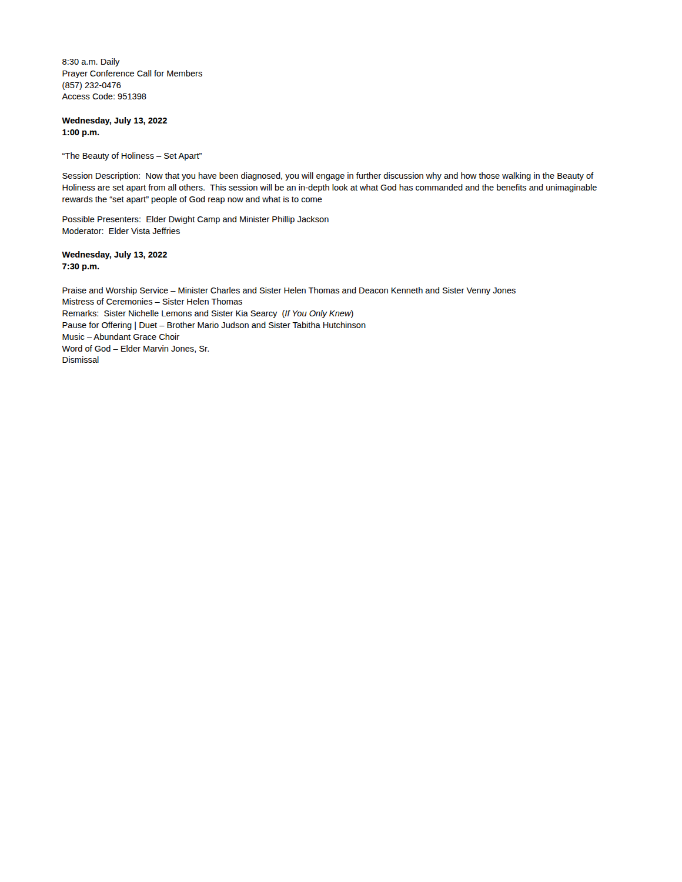8:30 a.m. Daily
Prayer Conference Call for Members
(857) 232-0476
Access Code: 951398
Wednesday, July 13, 2022
1:00 p.m.
“The Beauty of Holiness – Set Apart”
Session Description: Now that you have been diagnosed, you will engage in further discussion why and how those walking in the Beauty of Holiness are set apart from all others. This session will be an in-depth look at what God has commanded and the benefits and unimaginable rewards the “set apart” people of God reap now and what is to come
Possible Presenters: Elder Dwight Camp and Minister Phillip Jackson
Moderator: Elder Vista Jeffries
Wednesday, July 13, 2022
7:30 p.m.
Praise and Worship Service – Minister Charles and Sister Helen Thomas and Deacon Kenneth and Sister Venny Jones
Mistress of Ceremonies – Sister Helen Thomas
Remarks: Sister Nichelle Lemons and Sister Kia Searcy (If You Only Knew)
Pause for Offering | Duet – Brother Mario Judson and Sister Tabitha Hutchinson
Music – Abundant Grace Choir
Word of God – Elder Marvin Jones, Sr.
Dismissal